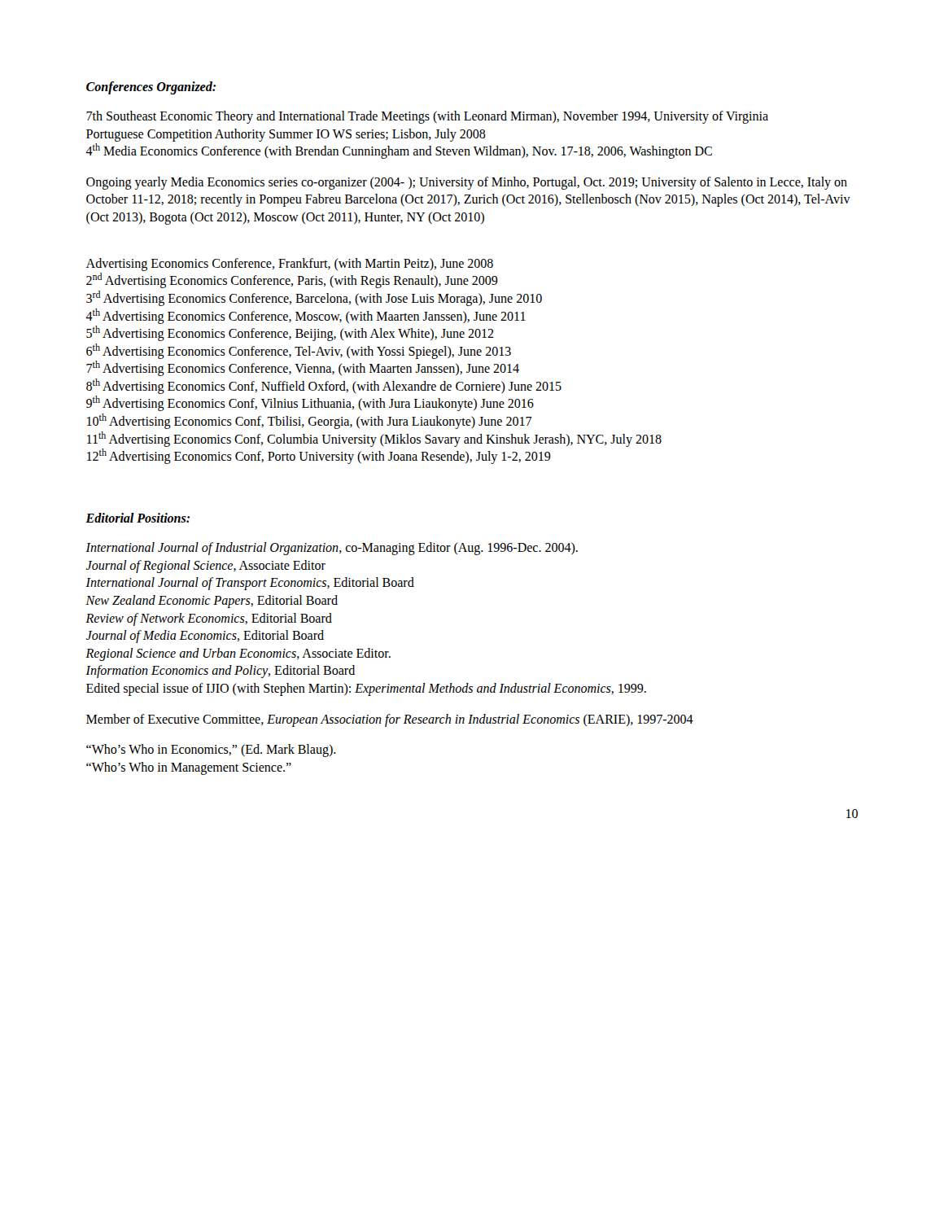Conferences Organized:
7th Southeast Economic Theory and International Trade Meetings (with Leonard Mirman), November 1994, University of Virginia
Portuguese Competition Authority Summer IO WS series; Lisbon, July 2008
4th Media Economics Conference (with Brendan Cunningham and Steven Wildman), Nov. 17-18, 2006, Washington DC
Ongoing yearly Media Economics series co-organizer (2004- ); University of Minho, Portugal, Oct. 2019; University of Salento in Lecce, Italy on October 11-12, 2018; recently in Pompeu Fabreu Barcelona (Oct 2017), Zurich (Oct 2016), Stellenbosch (Nov 2015), Naples (Oct 2014), Tel-Aviv (Oct 2013), Bogota (Oct 2012), Moscow (Oct 2011), Hunter, NY (Oct 2010)
Advertising Economics Conference, Frankfurt, (with Martin Peitz), June 2008
2nd Advertising Economics Conference, Paris, (with Regis Renault), June 2009
3rd Advertising Economics Conference, Barcelona, (with Jose Luis Moraga), June 2010
4th Advertising Economics Conference, Moscow, (with Maarten Janssen), June 2011
5th Advertising Economics Conference, Beijing, (with Alex White), June 2012
6th Advertising Economics Conference, Tel-Aviv, (with Yossi Spiegel), June 2013
7th Advertising Economics Conference, Vienna, (with Maarten Janssen), June 2014
8th Advertising Economics Conf, Nuffield Oxford, (with Alexandre de Corniere) June 2015
9th Advertising Economics Conf, Vilnius Lithuania, (with Jura Liaukonyte) June 2016
10th Advertising Economics Conf, Tbilisi, Georgia, (with Jura Liaukonyte) June 2017
11th Advertising Economics Conf, Columbia University (Miklos Savary and Kinshuk Jerash), NYC, July 2018
12th Advertising Economics Conf, Porto University (with Joana Resende), July 1-2, 2019
Editorial Positions:
International Journal of Industrial Organization, co-Managing Editor (Aug. 1996-Dec. 2004).
Journal of Regional Science, Associate Editor
International Journal of Transport Economics, Editorial Board
New Zealand Economic Papers, Editorial Board
Review of Network Economics, Editorial Board
Journal of Media Economics, Editorial Board
Regional Science and Urban Economics, Associate Editor.
Information Economics and Policy, Editorial Board
Edited special issue of IJIO (with Stephen Martin): Experimental Methods and Industrial Economics, 1999.
Member of Executive Committee, European Association for Research in Industrial Economics (EARIE), 1997-2004
“Who’s Who in Economics,” (Ed. Mark Blaug).
“Who’s Who in Management Science.”
10